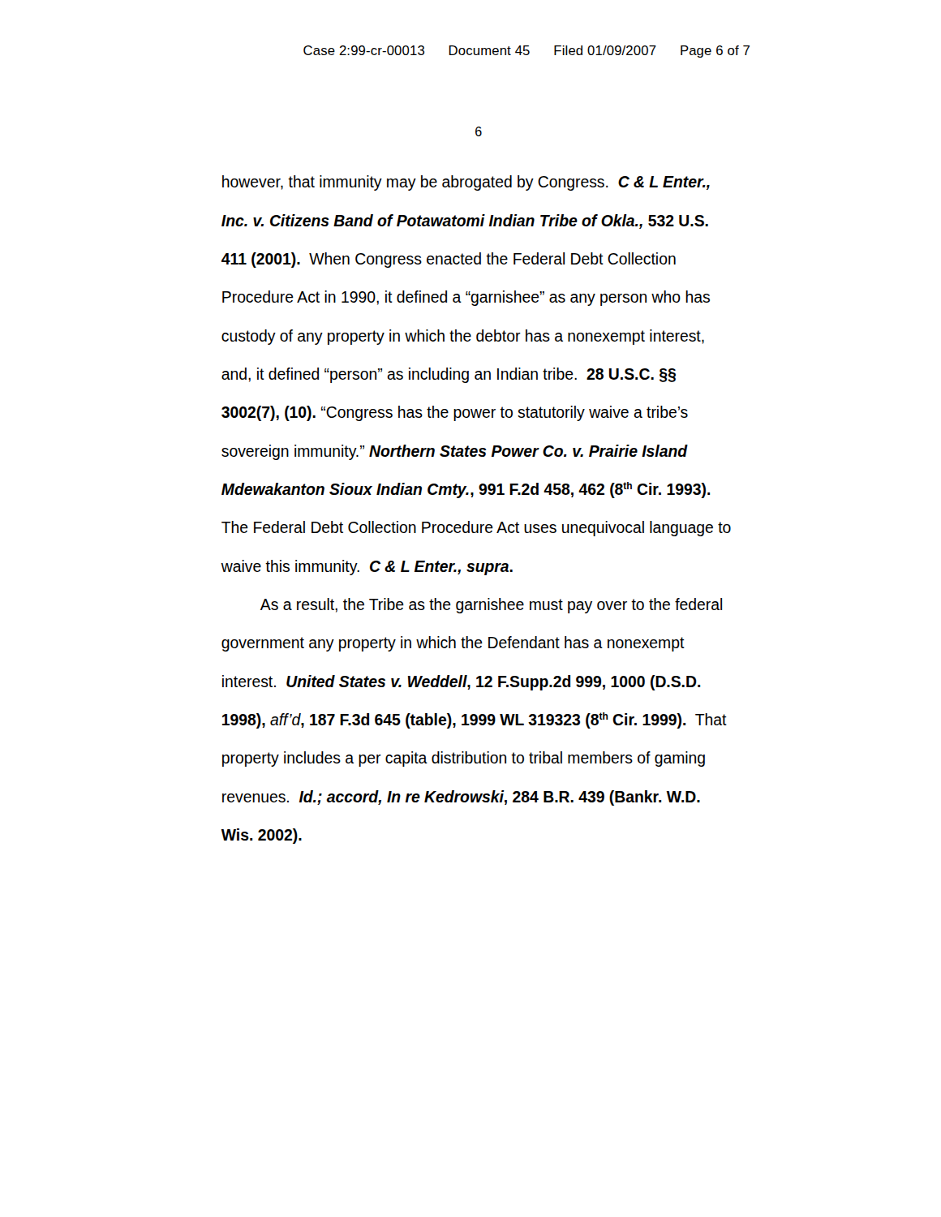Case 2:99-cr-00013 Document 45 Filed 01/09/2007 Page 6 of 7
6
however, that immunity may be abrogated by Congress. C & L Enter., Inc. v. Citizens Band of Potawatomi Indian Tribe of Okla., 532 U.S. 411 (2001). When Congress enacted the Federal Debt Collection Procedure Act in 1990, it defined a “garnishee” as any person who has custody of any property in which the debtor has a nonexempt interest, and, it defined “person” as including an Indian tribe. 28 U.S.C. §§ 3002(7), (10). “Congress has the power to statutorily waive a tribe’s sovereign immunity.” Northern States Power Co. v. Prairie Island Mdewakanton Sioux Indian Cmty., 991 F.2d 458, 462 (8th Cir. 1993). The Federal Debt Collection Procedure Act uses unequivocal language to waive this immunity. C & L Enter., supra.
As a result, the Tribe as the garnishee must pay over to the federal government any property in which the Defendant has a nonexempt interest. United States v. Weddell, 12 F.Supp.2d 999, 1000 (D.S.D. 1998), aff’d, 187 F.3d 645 (table), 1999 WL 319323 (8th Cir. 1999). That property includes a per capita distribution to tribal members of gaming revenues. Id.; accord, In re Kedrowski, 284 B.R. 439 (Bankr. W.D. Wis. 2002).